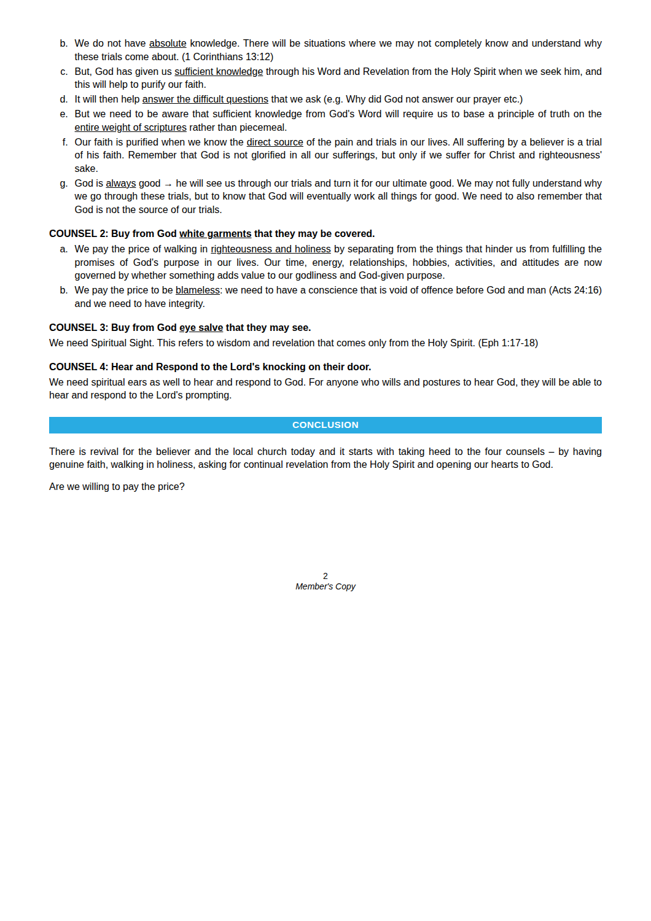We do not have absolute knowledge. There will be situations where we may not completely know and understand why these trials come about. (1 Corinthians 13:12)
But, God has given us sufficient knowledge through his Word and Revelation from the Holy Spirit when we seek him, and this will help to purify our faith.
It will then help answer the difficult questions that we ask (e.g. Why did God not answer our prayer etc.)
But we need to be aware that sufficient knowledge from God's Word will require us to base a principle of truth on the entire weight of scriptures rather than piecemeal.
Our faith is purified when we know the direct source of the pain and trials in our lives. All suffering by a believer is a trial of his faith. Remember that God is not glorified in all our sufferings, but only if we suffer for Christ and righteousness' sake.
God is always good → he will see us through our trials and turn it for our ultimate good. We may not fully understand why we go through these trials, but to know that God will eventually work all things for good. We need to also remember that God is not the source of our trials.
COUNSEL 2: Buy from God white garments that they may be covered.
We pay the price of walking in righteousness and holiness by separating from the things that hinder us from fulfilling the promises of God's purpose in our lives. Our time, energy, relationships, hobbies, activities, and attitudes are now governed by whether something adds value to our godliness and God-given purpose.
We pay the price to be blameless: we need to have a conscience that is void of offence before God and man (Acts 24:16) and we need to have integrity.
COUNSEL 3: Buy from God eye salve that they may see.
We need Spiritual Sight. This refers to wisdom and revelation that comes only from the Holy Spirit. (Eph 1:17-18)
COUNSEL 4: Hear and Respond to the Lord's knocking on their door.
We need spiritual ears as well to hear and respond to God. For anyone who wills and postures to hear God, they will be able to hear and respond to the Lord's prompting.
CONCLUSION
There is revival for the believer and the local church today and it starts with taking heed to the four counsels – by having genuine faith, walking in holiness, asking for continual revelation from the Holy Spirit and opening our hearts to God.
Are we willing to pay the price?
2
Member's Copy